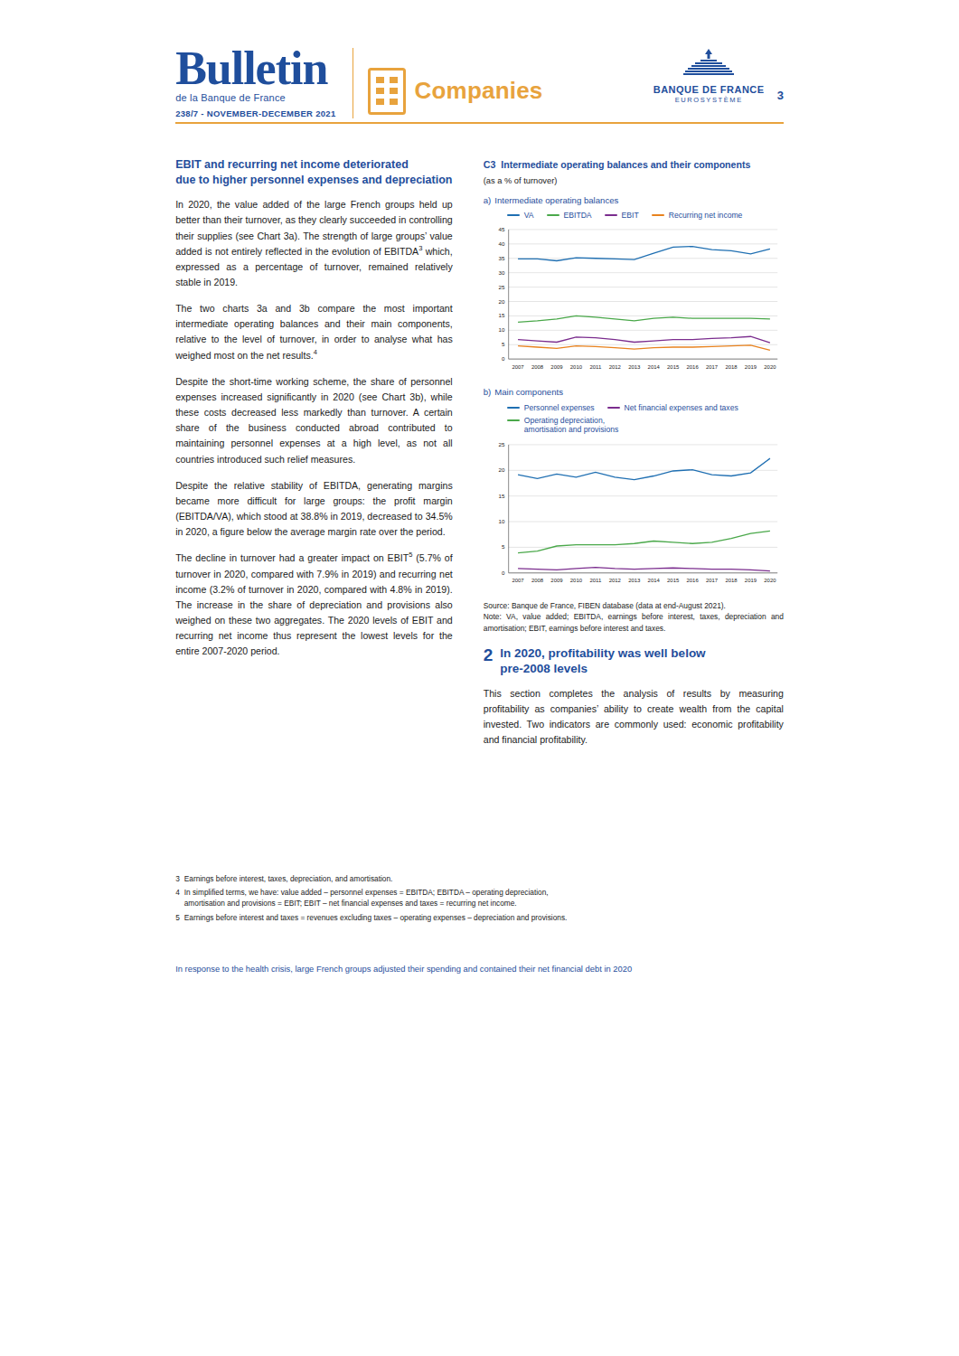Bulletin
de la Banque de France
238/7 - NOVEMBER-DECEMBER 2021
Companies
BANQUE DE FRANCE
EUROSYSTÈME
3
EBIT and recurring net income deteriorated
due to higher personnel expenses and depreciation
In 2020, the value added of the large French groups held up better than their turnover, as they clearly succeeded in controlling their supplies (see Chart 3a). The strength of large groups’ value added is not entirely reflected in the evolution of EBITDA3 which, expressed as a percentage of turnover, remained relatively stable in 2019.
The two charts 3a and 3b compare the most important intermediate operating balances and their main components, relative to the level of turnover, in order to analyse what has weighed most on the net results.4
Despite the short-time working scheme, the share of personnel expenses increased significantly in 2020 (see Chart 3b), while these costs decreased less markedly than turnover. A certain share of the business conducted abroad contributed to maintaining personnel expenses at a high level, as not all countries introduced such relief measures.
Despite the relative stability of EBITDA, generating margins became more difficult for large groups: the profit margin (EBITDA/VA), which stood at 38.8% in 2019, decreased to 34.5% in 2020, a figure below the average margin rate over the period.
The decline in turnover had a greater impact on EBIT5 (5.7% of turnover in 2020, compared with 7.9% in 2019) and recurring net income (3.2% of turnover in 2020, compared with 4.8% in 2019). The increase in the share of depreciation and provisions also weighed on these two aggregates. The 2020 levels of EBIT and recurring net income thus represent the lowest levels for the entire 2007-2020 period.
C3 Intermediate operating balances and their components
(as a % of turnover)
a) Intermediate operating balances
VA
EBITDA
EBIT
Recurring net income
45 40 35 30 25 20 15 10 5 0 2007 2008 2009 2010 2011 2012 2013 2014 2015 2016 2017 2018 2019 2020
b) Main components
Personnel expenses
Net financial expenses and taxes
Operating depreciation,
amortisation and provisions
25 20 15 10 5 0 2007 2008 2009 2010 2011 2012 2013 2014 2015 2016 2017 2018 2019 2020
Source: Banque de France, FIBEN database (data at end-August 2021).
Note: VA, value added; EBITDA, earnings before interest, taxes, depreciation and amortisation; EBIT, earnings before interest and taxes.
2
In 2020, profitability was well below
pre-2008 levels
This section completes the analysis of results by measuring profitability as companies’ ability to create wealth from the capital invested. Two indicators are commonly used: economic profitability and financial profitability.
3 Earnings before interest, taxes, depreciation, and amortisation.
4 In simplified terms, we have: value added – personnel expenses = EBITDA; EBITDA – operating depreciation,
amortisation and provisions = EBIT; EBIT – net financial expenses and taxes = recurring net income.
5 Earnings before interest and taxes = revenues excluding taxes – operating expenses – depreciation and provisions.
In response to the health crisis, large French groups adjusted their spending and contained their net financial debt in 2020